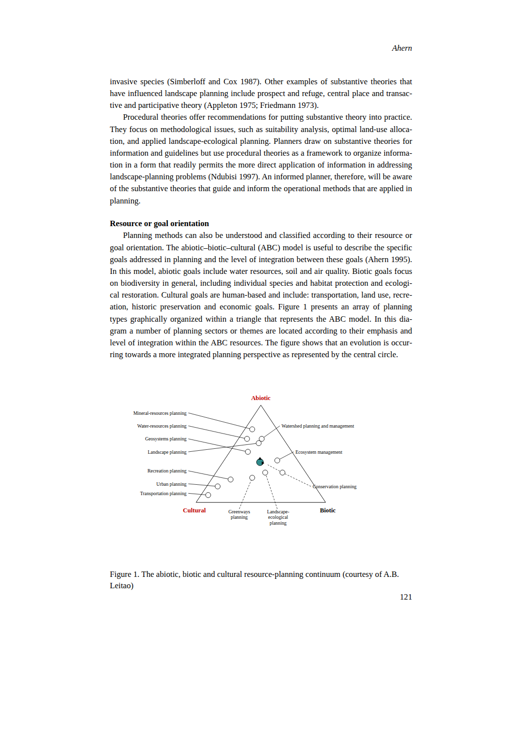Ahern
invasive species (Simberloff and Cox 1987). Other examples of substantive theories that have influenced landscape planning include prospect and refuge, central place and transactive and participative theory (Appleton 1975; Friedmann 1973).
Procedural theories offer recommendations for putting substantive theory into practice. They focus on methodological issues, such as suitability analysis, optimal land-use allocation, and applied landscape-ecological planning. Planners draw on substantive theories for information and guidelines but use procedural theories as a framework to organize information in a form that readily permits the more direct application of information in addressing landscape-planning problems (Ndubisi 1997). An informed planner, therefore, will be aware of the substantive theories that guide and inform the operational methods that are applied in planning.
Resource or goal orientation
Planning methods can also be understood and classified according to their resource or goal orientation. The abiotic–biotic–cultural (ABC) model is useful to describe the specific goals addressed in planning and the level of integration between these goals (Ahern 1995). In this model, abiotic goals include water resources, soil and air quality. Biotic goals focus on biodiversity in general, including individual species and habitat protection and ecological restoration. Cultural goals are human-based and include: transportation, land use, recreation, historic preservation and economic goals. Figure 1 presents an array of planning types graphically organized within a triangle that represents the ABC model. In this diagram a number of planning sectors or themes are located according to their emphasis and level of integration within the ABC resources. The figure shows that an evolution is occurring towards a more integrated planning perspective as represented by the central circle.
Abiotic Cultural Biotic Mineral-resources planning Water-resources planning Geosystems planning Landscape planning Recreation planning Urban planning Transportation planning Watershed planning and management Ecosystem management Conservation planning Greenways planning Landscape- ecological planning
Figure 1. The abiotic, biotic and cultural resource-planning continuum (courtesy of A.B. Leitao)
121